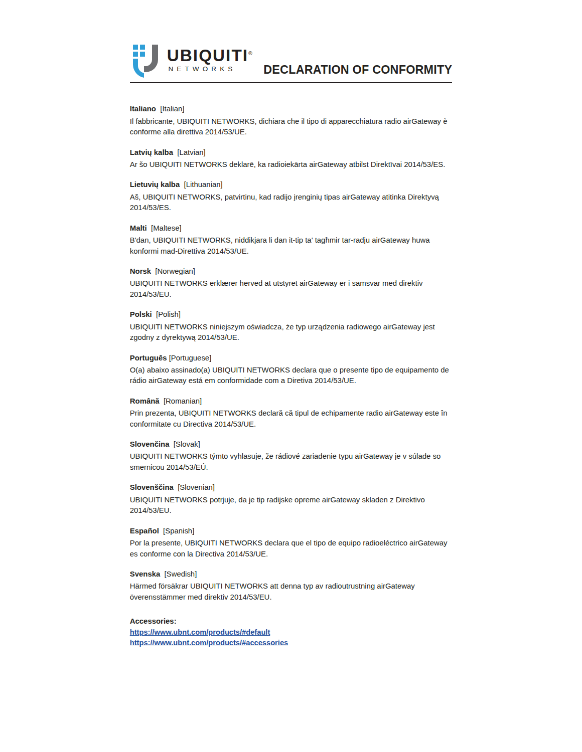UBIQUITI®
NETWORKS
DECLARATION OF CONFORMITY
Italiano [Italian]
Il fabbricante, UBIQUITI NETWORKS, dichiara che il tipo di apparecchiatura radio airGateway è conforme alla direttiva 2014/53/UE.
Latvių kalba [Latvian]
Ar šo UBIQUITI NETWORKS deklarē, ka radioiekārta airGateway atbilst Direktīvai 2014/53/ES.
Lietuvių kalba [Lithuanian]
Aš, UBIQUITI NETWORKS, patvirtinu, kad radijo įrenginių tipas airGateway atitinka Direktyvą 2014/53/ES.
Malti [Maltese]
B'dan, UBIQUITI NETWORKS, niddikjara li dan it-tip ta' tagħmir tar-radju airGateway huwa konformi mad-Direttiva 2014/53/UE.
Norsk [Norwegian]
UBIQUITI NETWORKS erklærer herved at utstyret airGateway er i samsvar med direktiv 2014/53/EU.
Polski [Polish]
UBIQUITI NETWORKS niniejszym oświadcza, że typ urządzenia radiowego airGateway jest zgodny z dyrektywą 2014/53/UE.
Português [Portuguese]
O(a) abaixo assinado(a) UBIQUITI NETWORKS declara que o presente tipo de equipamento de rádio airGateway está em conformidade com a Diretiva 2014/53/UE.
Română [Romanian]
Prin prezenta, UBIQUITI NETWORKS declară că tipul de echipamente radio airGateway este în conformitate cu Directiva 2014/53/UE.
Slovenčina [Slovak]
UBIQUITI NETWORKS týmto vyhlasuje, že rádiové zariadenie typu airGateway je v súlade so smernicou 2014/53/EÚ.
Slovenščina [Slovenian]
UBIQUITI NETWORKS potrjuje, da je tip radijske opreme airGateway skladen z Direktivo 2014/53/EU.
Español [Spanish]
Por la presente, UBIQUITI NETWORKS declara que el tipo de equipo radioeléctrico airGateway es conforme con la Directiva 2014/53/UE.
Svenska [Swedish]
Härmed försäkrar UBIQUITI NETWORKS att denna typ av radioutrustning airGateway överensstämmer med direktiv 2014/53/EU.
Accessories:
https://www.ubnt.com/products/#default https://www.ubnt.com/products/#accessories